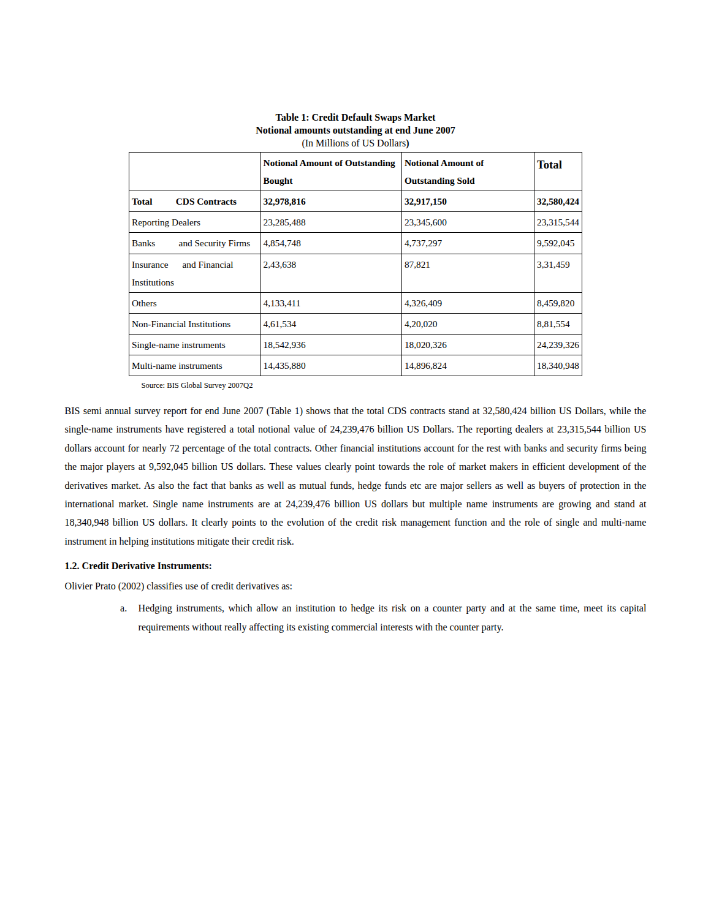Table 1: Credit Default Swaps Market
Notional amounts outstanding at end June 2007
(In Millions of US Dollars)
| | Notional Amount of Outstanding Bought | Notional Amount of Outstanding Sold | Total |
| Total CDS Contracts | 32,978,816 | 32,917,150 | 32,580,424 |
| Reporting Dealers | 23,285,488 | 23,345,600 | 23,315,544 |
| Banks and Security Firms | 4,854,748 | 4,737,297 | 9,592,045 |
| Insurance and Financial Institutions | 2,43,638 | 87,821 | 3,31,459 |
| Others | 4,133,411 | 4,326,409 | 8,459,820 |
| Non-Financial Institutions | 4,61,534 | 4,20,020 | 8,81,554 |
| Single-name instruments | 18,542,936 | 18,020,326 | 24,239,326 |
| Multi-name instruments | 14,435,880 | 14,896,824 | 18,340,948 |
Source: BIS Global Survey 2007Q2
BIS semi annual survey report for end June 2007 (Table 1) shows that the total CDS contracts stand at 32,580,424 billion US Dollars, while the single-name instruments have registered a total notional value of 24,239,476 billion US Dollars. The reporting dealers at 23,315,544 billion US dollars account for nearly 72 percentage of the total contracts. Other financial institutions account for the rest with banks and security firms being the major players at 9,592,045 billion US dollars. These values clearly point towards the role of market makers in efficient development of the derivatives market. As also the fact that banks as well as mutual funds, hedge funds etc are major sellers as well as buyers of protection in the international market. Single name instruments are at 24,239,476 billion US dollars but multiple name instruments are growing and stand at 18,340,948 billion US dollars. It clearly points to the evolution of the credit risk management function and the role of single and multi-name instrument in helping institutions mitigate their credit risk.
1.2. Credit Derivative Instruments:
Olivier Prato (2002) classifies use of credit derivatives as:
Hedging instruments, which allow an institution to hedge its risk on a counter party and at the same time, meet its capital requirements without really affecting its existing commercial interests with the counter party.